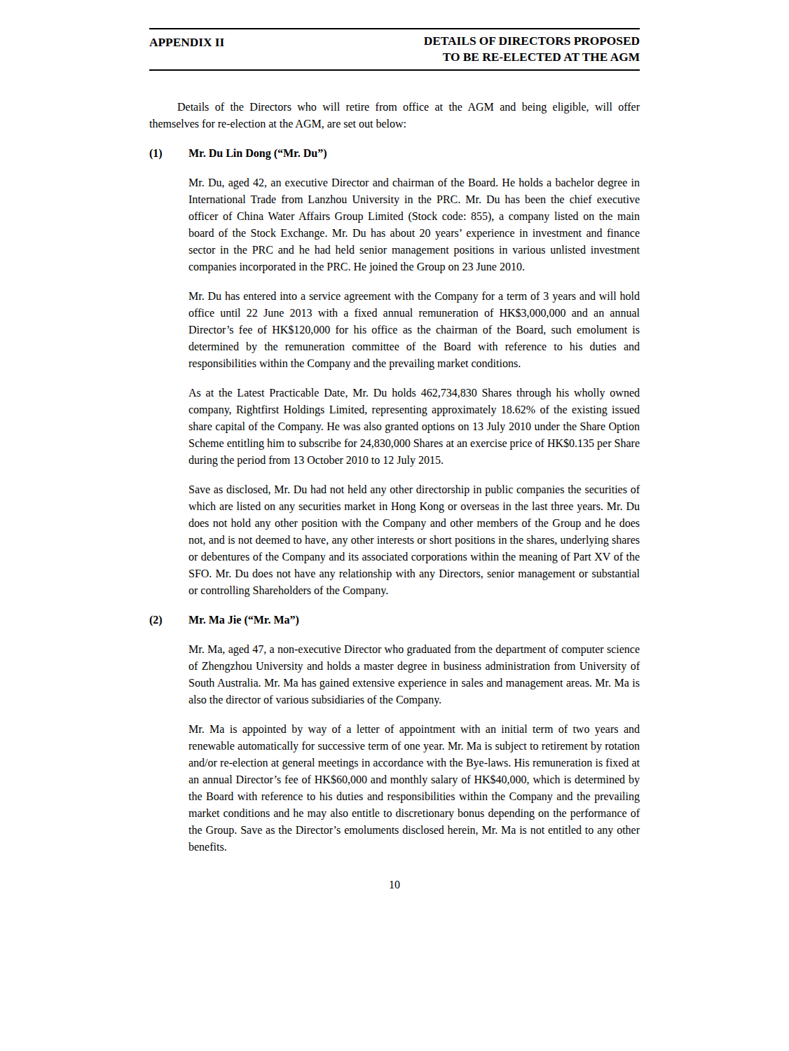APPENDIX II
DETAILS OF DIRECTORS PROPOSED
TO BE RE-ELECTED AT THE AGM
Details of the Directors who will retire from office at the AGM and being eligible, will offer themselves for re-election at the AGM, are set out below:
(1)
Mr. Du Lin Dong (“Mr. Du”)
Mr. Du, aged 42, an executive Director and chairman of the Board. He holds a bachelor degree in International Trade from Lanzhou University in the PRC. Mr. Du has been the chief executive officer of China Water Affairs Group Limited (Stock code: 855), a company listed on the main board of the Stock Exchange. Mr. Du has about 20 years’ experience in investment and finance sector in the PRC and he had held senior management positions in various unlisted investment companies incorporated in the PRC. He joined the Group on 23 June 2010.
Mr. Du has entered into a service agreement with the Company for a term of 3 years and will hold office until 22 June 2013 with a fixed annual remuneration of HK$3,000,000 and an annual Director’s fee of HK$120,000 for his office as the chairman of the Board, such emolument is determined by the remuneration committee of the Board with reference to his duties and responsibilities within the Company and the prevailing market conditions.
As at the Latest Practicable Date, Mr. Du holds 462,734,830 Shares through his wholly owned company, Rightfirst Holdings Limited, representing approximately 18.62% of the existing issued share capital of the Company. He was also granted options on 13 July 2010 under the Share Option Scheme entitling him to subscribe for 24,830,000 Shares at an exercise price of HK$0.135 per Share during the period from 13 October 2010 to 12 July 2015.
Save as disclosed, Mr. Du had not held any other directorship in public companies the securities of which are listed on any securities market in Hong Kong or overseas in the last three years. Mr. Du does not hold any other position with the Company and other members of the Group and he does not, and is not deemed to have, any other interests or short positions in the shares, underlying shares or debentures of the Company and its associated corporations within the meaning of Part XV of the SFO. Mr. Du does not have any relationship with any Directors, senior management or substantial or controlling Shareholders of the Company.
(2)
Mr. Ma Jie (“Mr. Ma”)
Mr. Ma, aged 47, a non-executive Director who graduated from the department of computer science of Zhengzhou University and holds a master degree in business administration from University of South Australia. Mr. Ma has gained extensive experience in sales and management areas. Mr. Ma is also the director of various subsidiaries of the Company.
Mr. Ma is appointed by way of a letter of appointment with an initial term of two years and renewable automatically for successive term of one year. Mr. Ma is subject to retirement by rotation and/or re-election at general meetings in accordance with the Bye-laws. His remuneration is fixed at an annual Director’s fee of HK$60,000 and monthly salary of HK$40,000, which is determined by the Board with reference to his duties and responsibilities within the Company and the prevailing market conditions and he may also entitle to discretionary bonus depending on the performance of the Group. Save as the Director’s emoluments disclosed herein, Mr. Ma is not entitled to any other benefits.
10